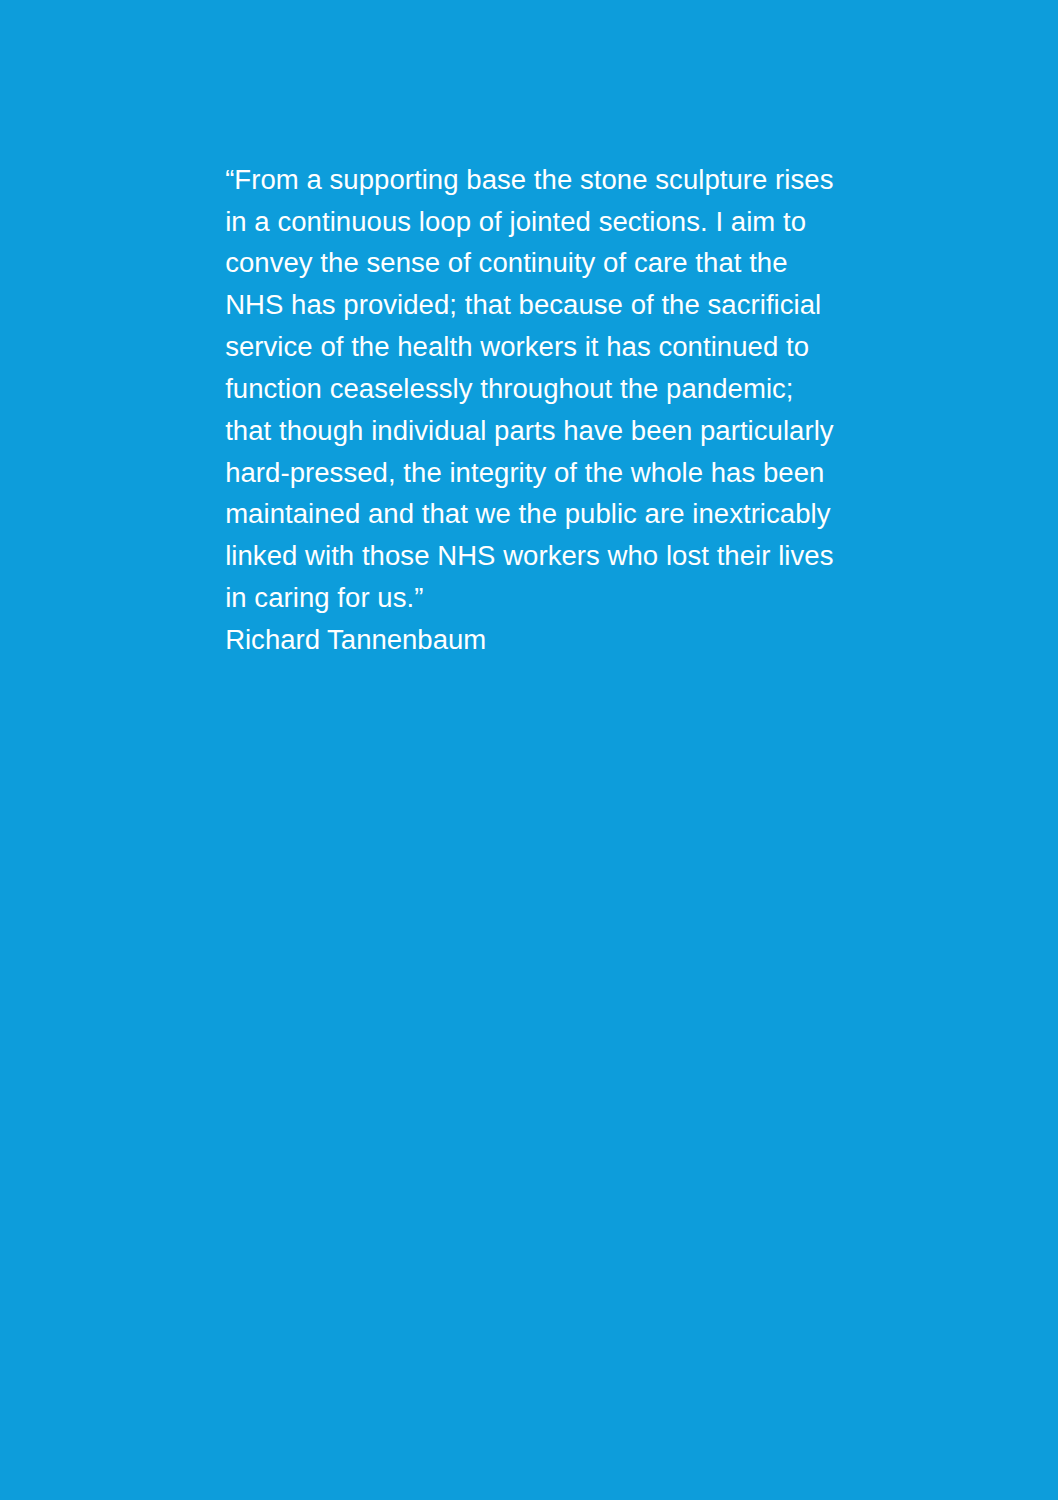“From a supporting base the stone sculpture rises in a continuous loop of jointed sections. I aim to convey the sense of continuity of care that the NHS has provided; that because of the sacrificial service of the health workers it has continued to function ceaselessly throughout the pandemic; that though individual parts have been particularly hard-pressed, the integrity of the whole has been maintained and that we the public are inextricably linked with those NHS workers who lost their lives in caring for us.”
Richard Tannenbaum